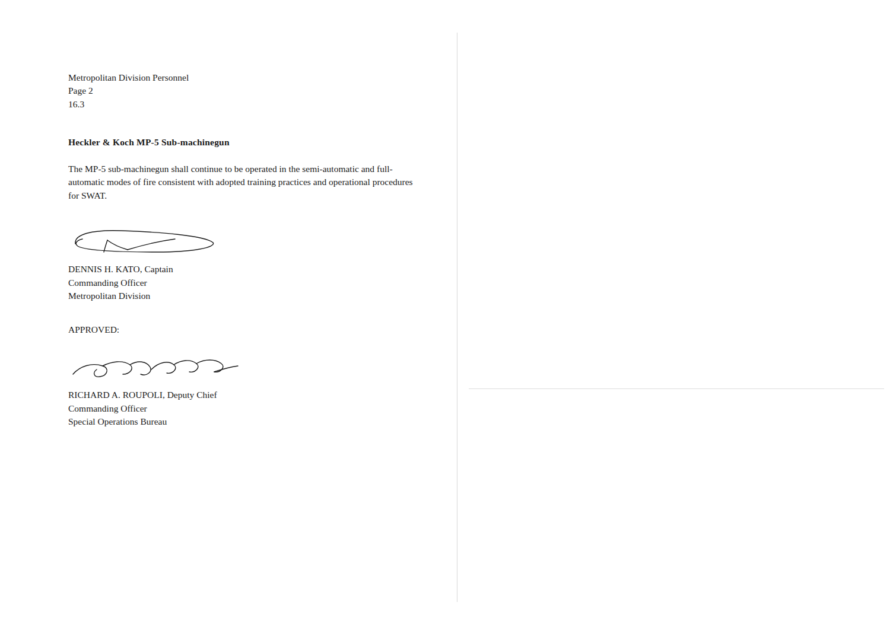Metropolitan Division Personnel
Page 2
16.3
Heckler & Koch MP-5 Sub-machinegun
The MP-5 sub-machinegun shall continue to be operated in the semi-automatic and full-automatic modes of fire consistent with adopted training practices and operational procedures for SWAT.
DENNIS H. KATO, Captain
Commanding Officer
Metropolitan Division
APPROVED:
RICHARD A. ROUPOLI, Deputy Chief
Commanding Officer
Special Operations Bureau